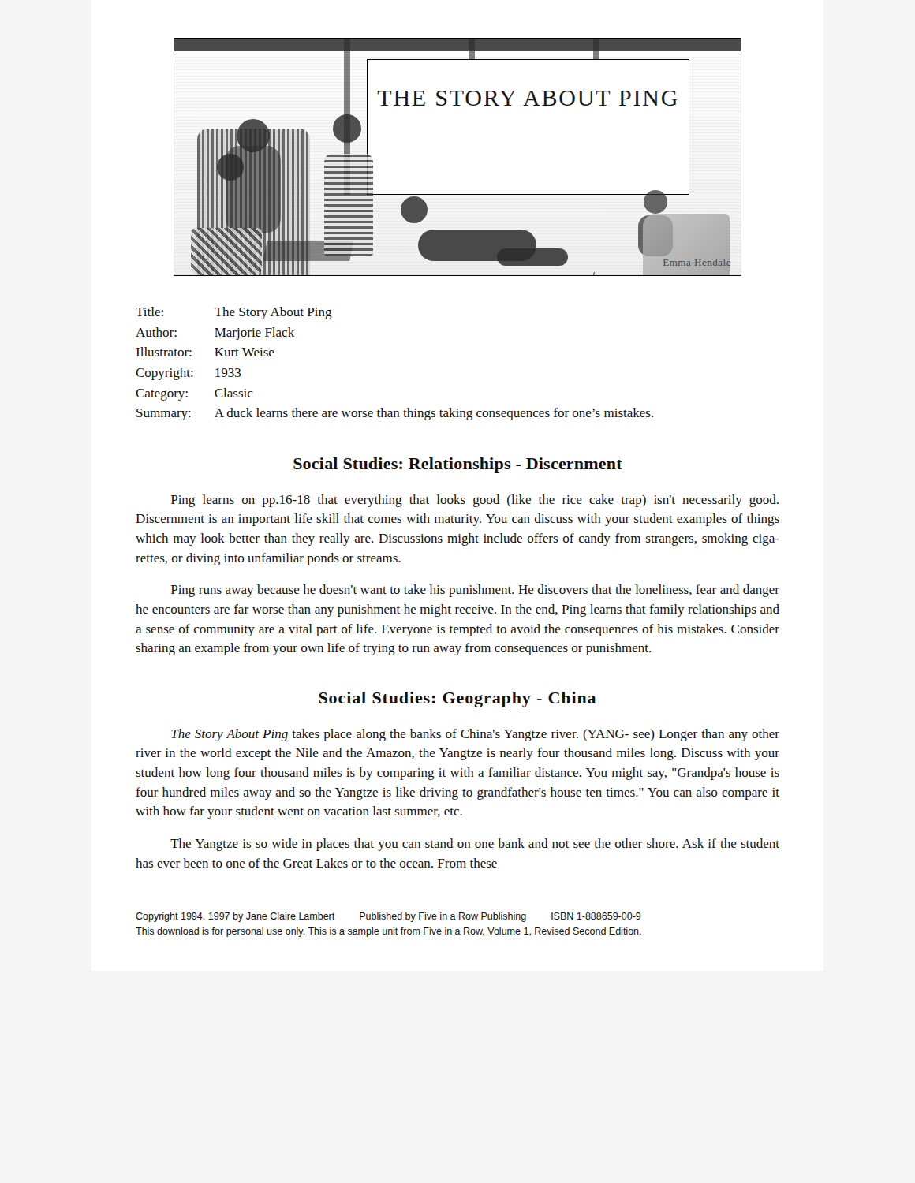The Story About Ping
Emma Hendale
| Title: | The Story About Ping |
| Author: | Marjorie Flack |
| Illustrator: | Kurt Weise |
| Copyright: | 1933 |
| Category: | Classic |
| Summary: | A duck learns there are worse than things taking consequences for one’s mistakes. |
Social Studies: Relationships - Discernment
Ping learns on pp.16-18 that everything that looks good (like the rice cake trap) isn't necessarily good. Discernment is an important life skill that comes with maturity. You can discuss with your student examples of things which may look better than they really are. Discussions might include offers of candy from strangers, smoking cigarettes, or diving into unfamiliar ponds or streams.
Ping runs away because he doesn't want to take his punishment. He discovers that the loneliness, fear and danger he encounters are far worse than any punishment he might receive. In the end, Ping learns that family relationships and a sense of community are a vital part of life. Everyone is tempted to avoid the consequences of his mistakes. Consider sharing an example from your own life of trying to run away from consequences or punishment.
Social Studies: Geography - China
The Story About Ping takes place along the banks of China's Yangtze river. (YANG- see) Longer than any other river in the world except the Nile and the Amazon, the Yangtze is nearly four thousand miles long. Discuss with your student how long four thousand miles is by comparing it with a familiar distance. You might say, "Grandpa's house is four hundred miles away and so the Yangtze is like driving to grandfather's house ten times." You can also compare it with how far your student went on vacation last summer, etc.
The Yangtze is so wide in places that you can stand on one bank and not see the other shore. Ask if the student has ever been to one of the Great Lakes or to the ocean. From these
Copyright 1994, 1997 by Jane Claire Lambert Published by Five in a Row Publishing ISBN 1-888659-00-9
This download is for personal use only. This is a sample unit from Five in a Row, Volume 1, Revised Second Edition.